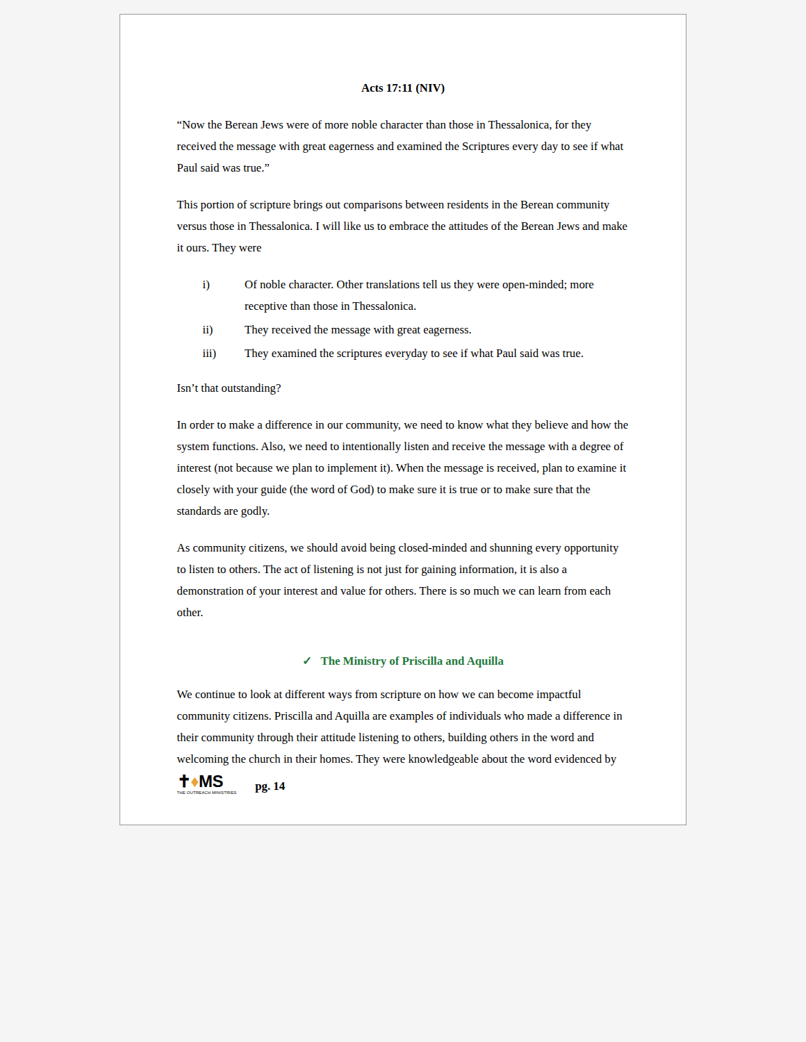Acts 17:11 (NIV)
“Now the Berean Jews were of more noble character than those in Thessalonica, for they received the message with great eagerness and examined the Scriptures every day to see if what Paul said was true.”
This portion of scripture brings out comparisons between residents in the Berean community versus those in Thessalonica. I will like us to embrace the attitudes of the Berean Jews and make it ours. They were
i) Of noble character. Other translations tell us they were open-minded; more receptive than those in Thessalonica.
ii) They received the message with great eagerness.
iii) They examined the scriptures everyday to see if what Paul said was true.
Isn’t that outstanding?
In order to make a difference in our community, we need to know what they believe and how the system functions. Also, we need to intentionally listen and receive the message with a degree of interest (not because we plan to implement it). When the message is received, plan to examine it closely with your guide (the word of God) to make sure it is true or to make sure that the standards are godly.
As community citizens, we should avoid being closed-minded and shunning every opportunity to listen to others. The act of listening is not just for gaining information, it is also a demonstration of your interest and value for others. There is so much we can learn from each other.
✓ The Ministry of Priscilla and Aquilla
We continue to look at different ways from scripture on how we can become impactful community citizens. Priscilla and Aquilla are examples of individuals who made a difference in their community through their attitude listening to others, building others in the word and welcoming the church in their homes. They were knowledgeable about the word evidenced by
✝♦MSTHE OUTREACH MINISTRIES
pg. 14